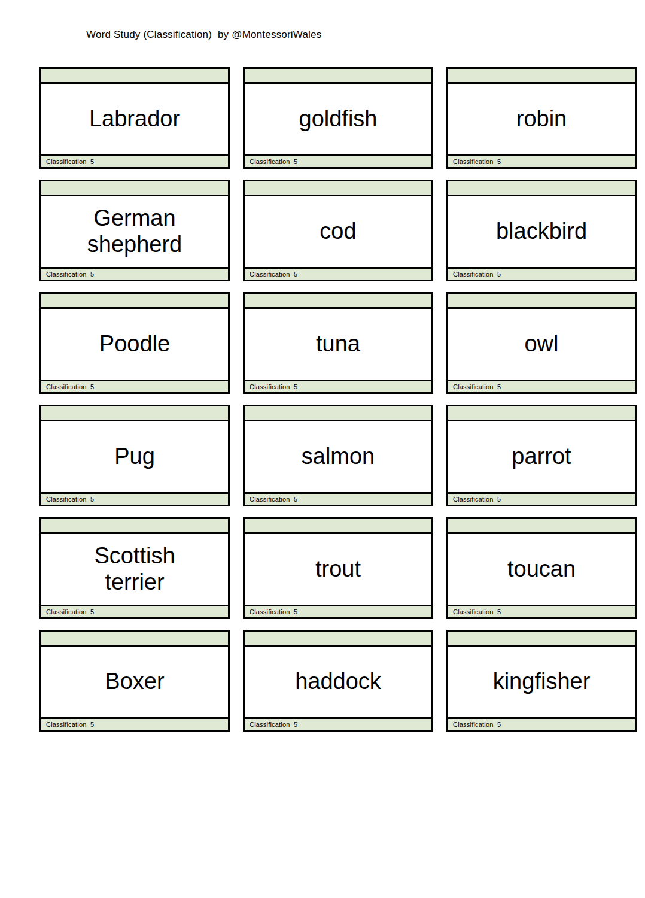Word Study (Classification) by @MontessoriWales
| Labrador Classification 5 | goldfish Classification 5 | robin Classification 5 |
| German shepherd Classification 5 | cod Classification 5 | blackbird Classification 5 |
| Poodle Classification 5 | tuna Classification 5 | owl Classification 5 |
| Pug Classification 5 | salmon Classification 5 | parrot Classification 5 |
| Scottish terrier Classification 5 | trout Classification 5 | toucan Classification 5 |
| Boxer Classification 5 | haddock Classification 5 | kingfisher Classification 5 |